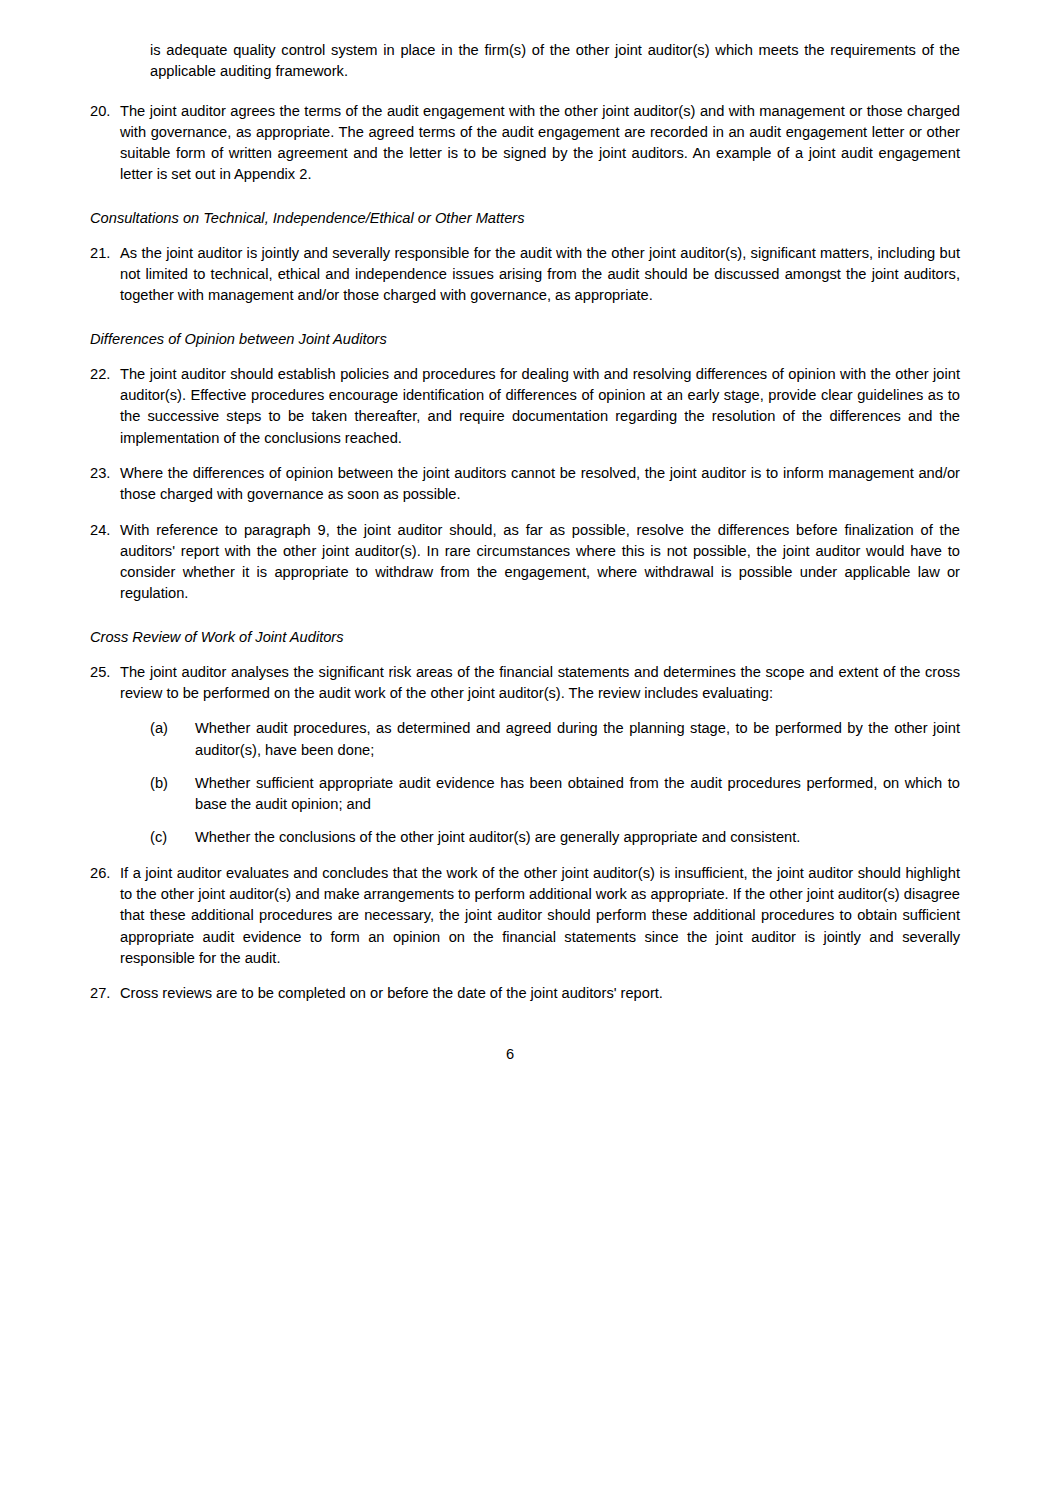is adequate quality control system in place in the firm(s) of the other joint auditor(s) which meets the requirements of the applicable auditing framework.
20.
The joint auditor agrees the terms of the audit engagement with the other joint auditor(s) and with management or those charged with governance, as appropriate. The agreed terms of the audit engagement are recorded in an audit engagement letter or other suitable form of written agreement and the letter is to be signed by the joint auditors. An example of a joint audit engagement letter is set out in Appendix 2.
Consultations on Technical, Independence/Ethical or Other Matters
21.
As the joint auditor is jointly and severally responsible for the audit with the other joint auditor(s), significant matters, including but not limited to technical, ethical and independence issues arising from the audit should be discussed amongst the joint auditors, together with management and/or those charged with governance, as appropriate.
Differences of Opinion between Joint Auditors
22.
The joint auditor should establish policies and procedures for dealing with and resolving differences of opinion with the other joint auditor(s). Effective procedures encourage identification of differences of opinion at an early stage, provide clear guidelines as to the successive steps to be taken thereafter, and require documentation regarding the resolution of the differences and the implementation of the conclusions reached.
23.
Where the differences of opinion between the joint auditors cannot be resolved, the joint auditor is to inform management and/or those charged with governance as soon as possible.
24.
With reference to paragraph 9, the joint auditor should, as far as possible, resolve the differences before finalization of the auditors' report with the other joint auditor(s). In rare circumstances where this is not possible, the joint auditor would have to consider whether it is appropriate to withdraw from the engagement, where withdrawal is possible under applicable law or regulation.
Cross Review of Work of Joint Auditors
25.
The joint auditor analyses the significant risk areas of the financial statements and determines the scope and extent of the cross review to be performed on the audit work of the other joint auditor(s). The review includes evaluating:
(a)
Whether audit procedures, as determined and agreed during the planning stage, to be performed by the other joint auditor(s), have been done;
(b)
Whether sufficient appropriate audit evidence has been obtained from the audit procedures performed, on which to base the audit opinion; and
(c)
Whether the conclusions of the other joint auditor(s) are generally appropriate and consistent.
26.
If a joint auditor evaluates and concludes that the work of the other joint auditor(s) is insufficient, the joint auditor should highlight to the other joint auditor(s) and make arrangements to perform additional work as appropriate. If the other joint auditor(s) disagree that these additional procedures are necessary, the joint auditor should perform these additional procedures to obtain sufficient appropriate audit evidence to form an opinion on the financial statements since the joint auditor is jointly and severally responsible for the audit.
27.
Cross reviews are to be completed on or before the date of the joint auditors' report.
6